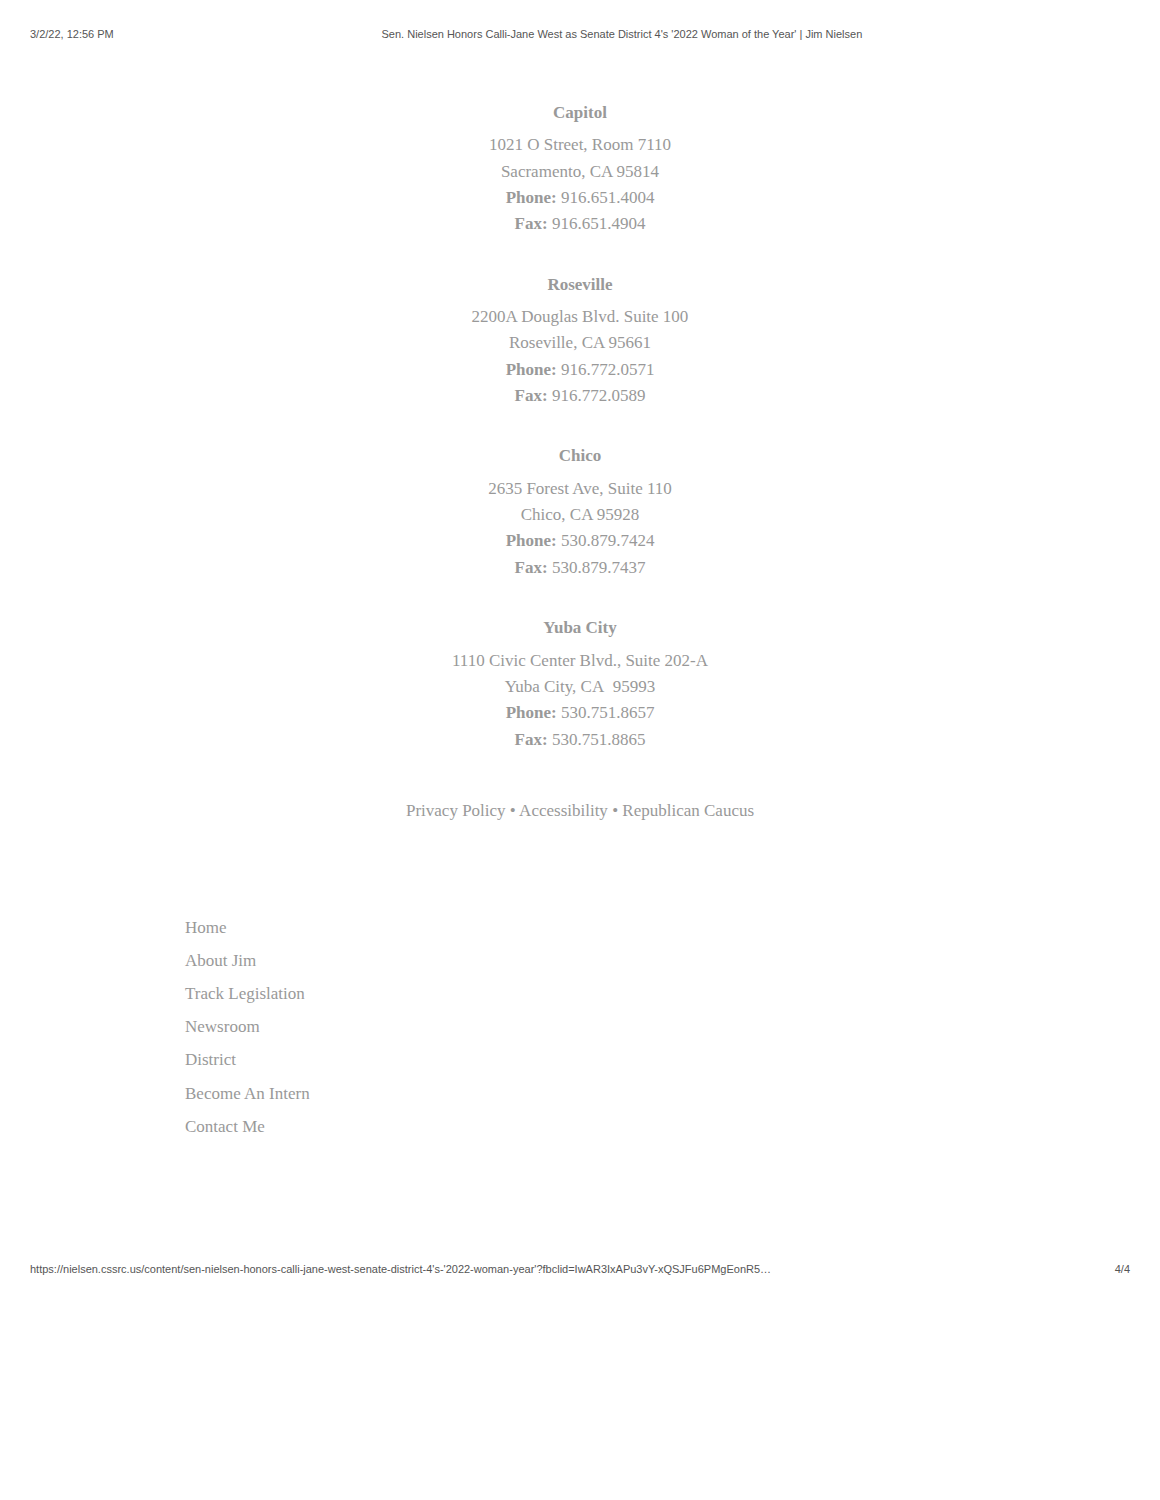3/2/22, 12:56 PM Sen. Nielsen Honors Calli-Jane West as Senate District 4's '2022 Woman of the Year' | Jim Nielsen
Capitol
1021 O Street, Room 7110 Sacramento, CA 95814 Phone: 916.651.4004 Fax: 916.651.4904
Roseville
2200A Douglas Blvd. Suite 100 Roseville, CA 95661 Phone: 916.772.0571 Fax: 916.772.0589
Chico
2635 Forest Ave, Suite 110 Chico, CA 95928 Phone: 530.879.7424 Fax: 530.879.7437
Yuba City
1110 Civic Center Blvd., Suite 202-A Yuba City, CA 95993 Phone: 530.751.8657 Fax: 530.751.8865
Privacy Policy • Accessibility • Republican Caucus
Home About Jim Track Legislation Newsroom District Become An Intern Contact Me
https://nielsen.cssrc.us/content/sen-nielsen-honors-calli-jane-west-senate-district-4's-'2022-woman-year'?fbclid=IwAR3IxAPu3vY-xQSJFu6PMgEonR5… 4/4